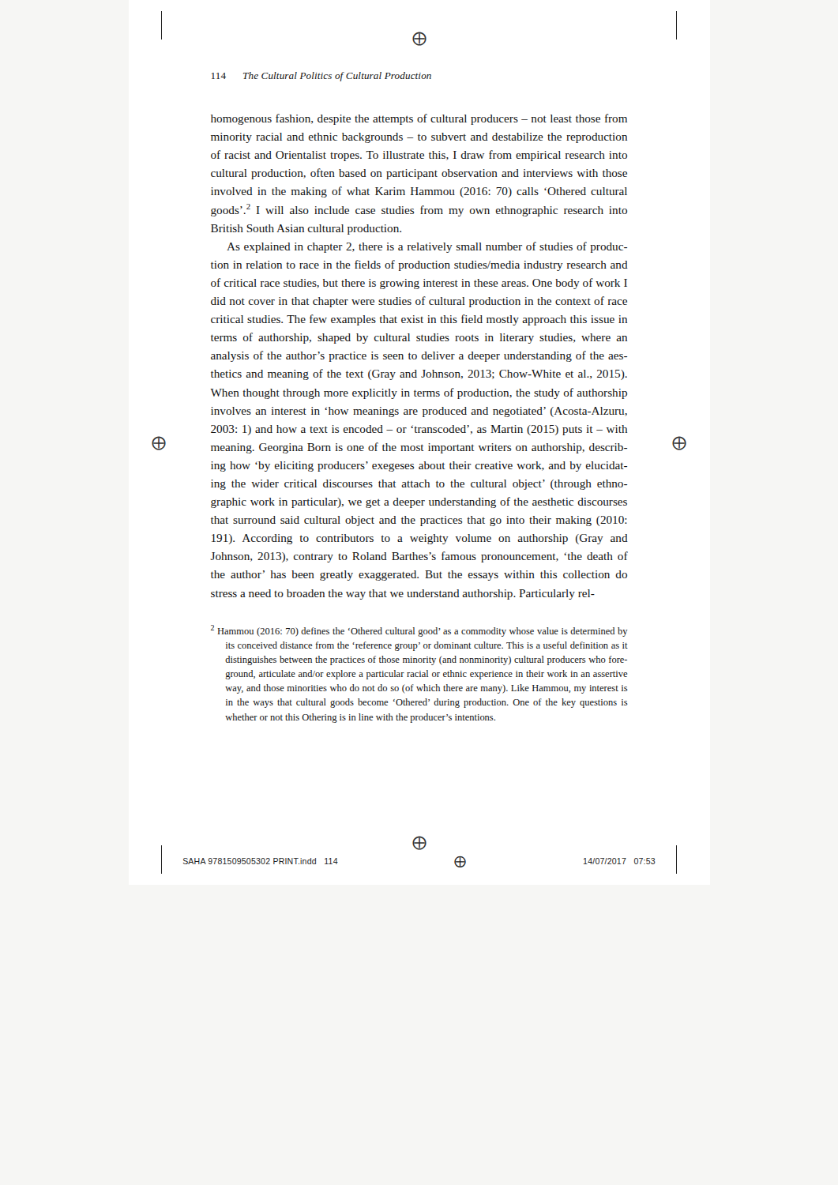⨁ ⨁ ⨁ ⨁
114 The Cultural Politics of Cultural Production
homogenous fashion, despite the attempts of cultural producers – not least those from minority racial and ethnic backgrounds – to subvert and destabilize the reproduction of racist and Orientalist tropes. To illustrate this, I draw from empirical research into cultural production, often based on participant observation and interviews with those involved in the making of what Karim Hammou (2016: 70) calls ‘Othered cultural goods’.2 I will also include case studies from my own ethnographic research into British South Asian cultural production.
As explained in chapter 2, there is a relatively small number of studies of production in relation to race in the fields of production studies/media industry research and of critical race studies, but there is growing interest in these areas. One body of work I did not cover in that chapter were studies of cultural production in the context of race critical studies. The few examples that exist in this field mostly approach this issue in terms of authorship, shaped by cultural studies roots in literary studies, where an analysis of the author’s practice is seen to deliver a deeper understanding of the aesthetics and meaning of the text (Gray and Johnson, 2013; Chow-White et al., 2015). When thought through more explicitly in terms of production, the study of authorship involves an interest in ‘how meanings are produced and negotiated’ (Acosta-Alzuru, 2003: 1) and how a text is encoded – or ‘transcoded’, as Martin (2015) puts it – with meaning. Georgina Born is one of the most important writers on authorship, describing how ‘by eliciting producers’ exegeses about their creative work, and by elucidating the wider critical discourses that attach to the cultural object’ (through ethnographic work in particular), we get a deeper understanding of the aesthetic discourses that surround said cultural object and the practices that go into their making (2010: 191). According to contributors to a weighty volume on authorship (Gray and Johnson, 2013), contrary to Roland Barthes’s famous pronouncement, ‘the death of the author’ has been greatly exaggerated. But the essays within this collection do stress a need to broaden the way that we understand authorship. Particularly rel-
2 Hammou (2016: 70) defines the ‘Othered cultural good’ as a commodity whose value is determined by its conceived distance from the ‘reference group’ or dominant culture. This is a useful definition as it distinguishes between the practices of those minority (and nonminority) cultural producers who foreground, articulate and/or explore a particular racial or ethnic experience in their work in an assertive way, and those minorities who do not do so (of which there are many). Like Hammou, my interest is in the ways that cultural goods become ‘Othered’ during production. One of the key questions is whether or not this Othering is in line with the producer’s intentions.
SAHA 9781509505302 PRINT.indd 114 ⨁ 14/07/2017 07:53